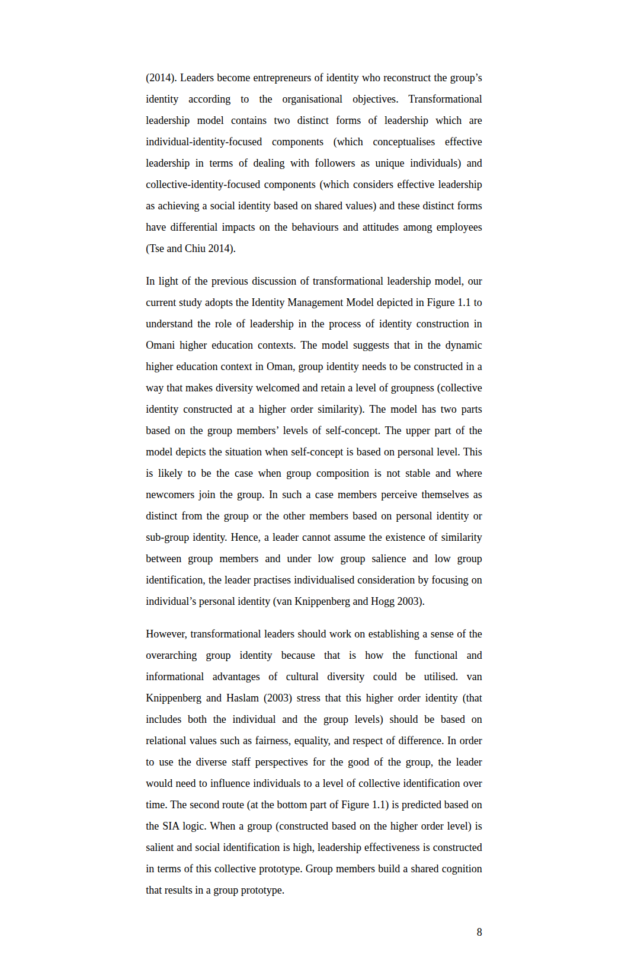(2014). Leaders become entrepreneurs of identity who reconstruct the group’s identity according to the organisational objectives. Transformational leadership model contains two distinct forms of leadership which are individual-identity-focused components (which conceptualises effective leadership in terms of dealing with followers as unique individuals) and collective-identity-focused components (which considers effective leadership as achieving a social identity based on shared values) and these distinct forms have differential impacts on the behaviours and attitudes among employees (Tse and Chiu 2014).
In light of the previous discussion of transformational leadership model, our current study adopts the Identity Management Model depicted in Figure 1.1 to understand the role of leadership in the process of identity construction in Omani higher education contexts. The model suggests that in the dynamic higher education context in Oman, group identity needs to be constructed in a way that makes diversity welcomed and retain a level of groupness (collective identity constructed at a higher order similarity). The model has two parts based on the group members’ levels of self-concept. The upper part of the model depicts the situation when self-concept is based on personal level. This is likely to be the case when group composition is not stable and where newcomers join the group. In such a case members perceive themselves as distinct from the group or the other members based on personal identity or sub-group identity. Hence, a leader cannot assume the existence of similarity between group members and under low group salience and low group identification, the leader practises individualised consideration by focusing on individual’s personal identity (van Knippenberg and Hogg 2003).
However, transformational leaders should work on establishing a sense of the overarching group identity because that is how the functional and informational advantages of cultural diversity could be utilised. van Knippenberg and Haslam (2003) stress that this higher order identity (that includes both the individual and the group levels) should be based on relational values such as fairness, equality, and respect of difference. In order to use the diverse staff perspectives for the good of the group, the leader would need to influence individuals to a level of collective identification over time. The second route (at the bottom part of Figure 1.1) is predicted based on the SIA logic. When a group (constructed based on the higher order level) is salient and social identification is high, leadership effectiveness is constructed in terms of this collective prototype. Group members build a shared cognition that results in a group prototype.
8